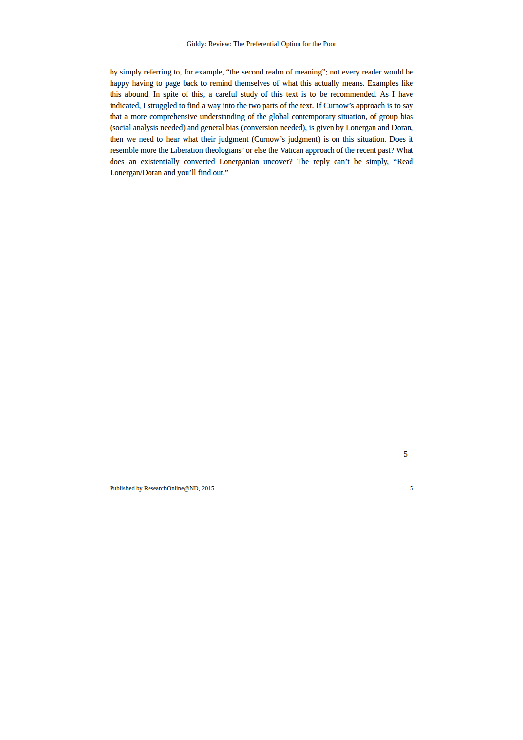Giddy: Review: The Preferential Option for the Poor
by simply referring to, for example, “the second realm of meaning”; not every reader would be happy having to page back to remind themselves of what this actually means. Examples like this abound. In spite of this, a careful study of this text is to be recommended. As I have indicated, I struggled to find a way into the two parts of the text. If Curnow’s approach is to say that a more comprehensive understanding of the global contemporary situation, of group bias (social analysis needed) and general bias (conversion needed), is given by Lonergan and Doran, then we need to hear what their judgment (Curnow’s judgment) is on this situation. Does it resemble more the Liberation theologians’ or else the Vatican approach of the recent past? What does an existentially converted Lonerganian uncover? The reply can’t be simply, “Read Lonergan/Doran and you’ll find out.”
5
Published by ResearchOnline@ND, 2015
5